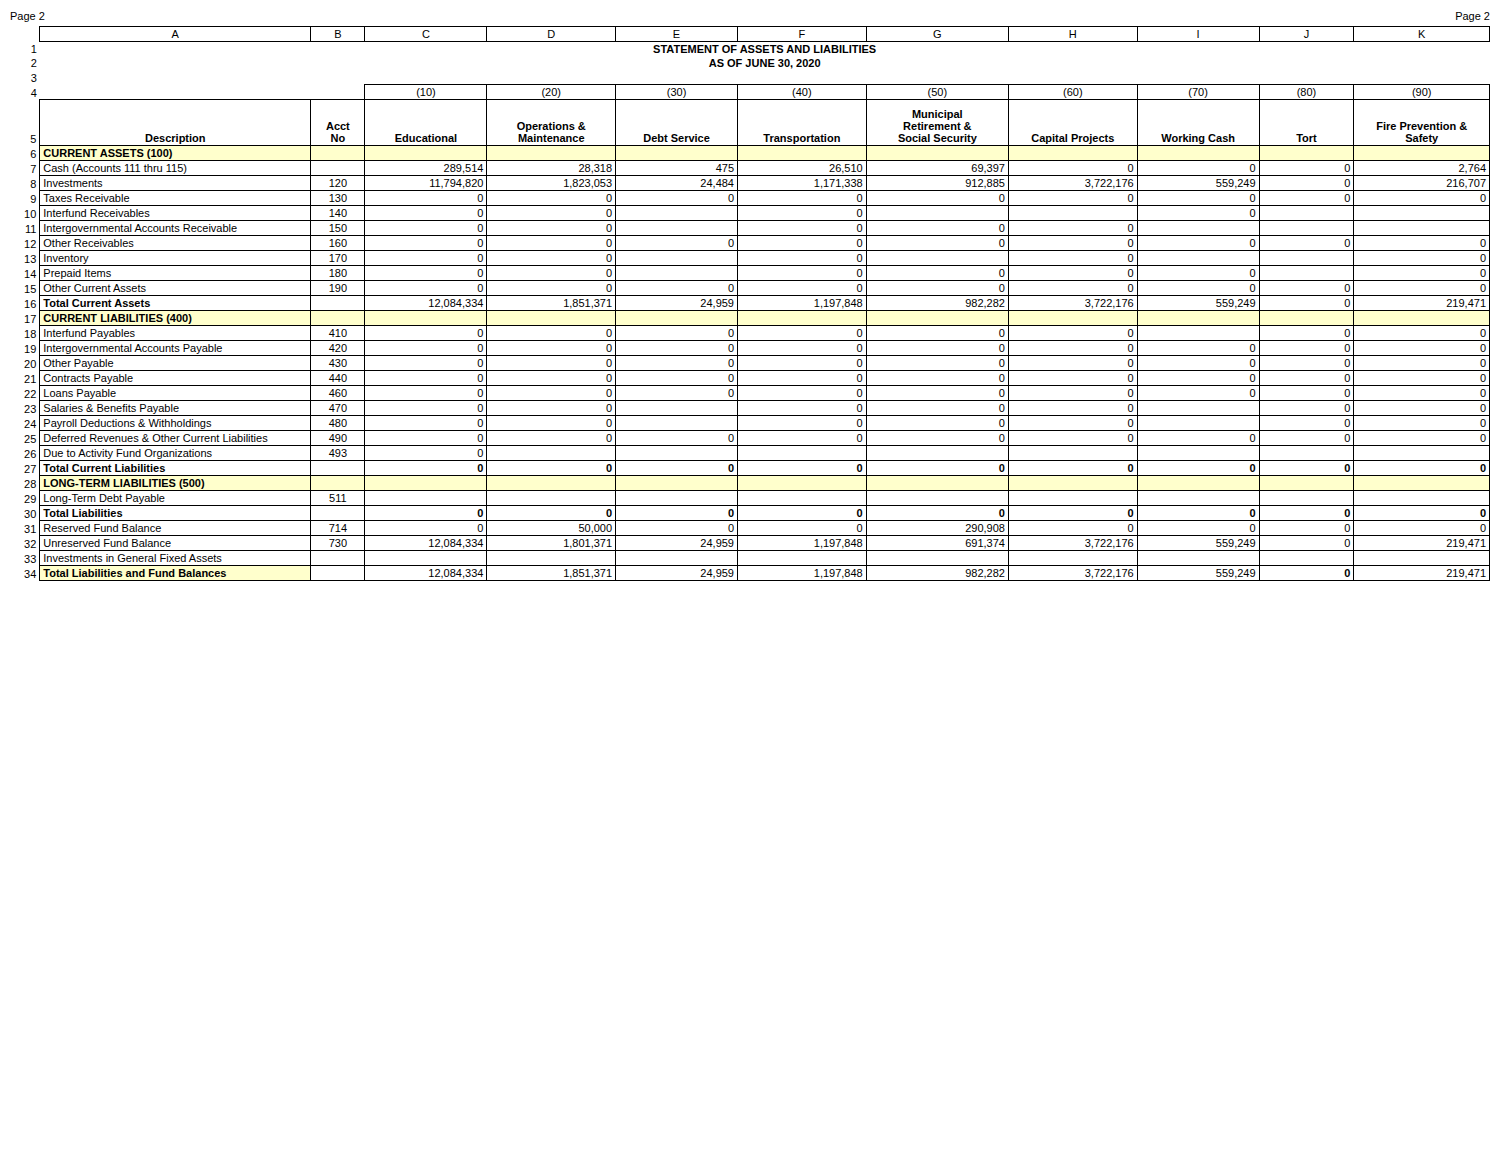Page 2 Page 2
| | A | B | C | D | E | F | G | H | I | J | K |
| 1 | STATEMENT OF ASSETS AND LIABILITIES |
| 2 | AS OF JUNE 30, 2020 |
| 3 | |
| 4 | | | (10) | (20) | (30) | (40) | (50) | (60) | (70) | (80) | (90) |
| 5 | Description | Acct No | Educational | Operations & Maintenance | Debt Service | Transportation | Municipal Retirement & Social Security | Capital Projects | Working Cash | Tort | Fire Prevention & Safety |
| 6 | CURRENT ASSETS (100) | | | | | | | | | | |
| 7 | Cash (Accounts 111 thru 115) | | 289,514 | 28,318 | 475 | 26,510 | 69,397 | 0 | 0 | 0 | 2,764 |
| 8 | Investments | 120 | 11,794,820 | 1,823,053 | 24,484 | 1,171,338 | 912,885 | 3,722,176 | 559,249 | 0 | 216,707 |
| 9 | Taxes Receivable | 130 | 0 | 0 | 0 | 0 | 0 | 0 | 0 | 0 | 0 |
| 10 | Interfund Receivables | 140 | 0 | 0 | | 0 | | | 0 | | |
| 11 | Intergovernmental Accounts Receivable | 150 | 0 | 0 | | 0 | 0 | 0 | | | |
| 12 | Other Receivables | 160 | 0 | 0 | 0 | 0 | 0 | 0 | 0 | 0 | 0 |
| 13 | Inventory | 170 | 0 | 0 | | 0 | | 0 | | | 0 |
| 14 | Prepaid Items | 180 | 0 | 0 | | 0 | 0 | 0 | 0 | | 0 |
| 15 | Other Current Assets | 190 | 0 | 0 | 0 | 0 | 0 | 0 | 0 | 0 | 0 |
| 16 | Total Current Assets | | 12,084,334 | 1,851,371 | 24,959 | 1,197,848 | 982,282 | 3,722,176 | 559,249 | 0 | 219,471 |
| 17 | CURRENT LIABILITIES (400) | | | | | | | | | | |
| 18 | Interfund Payables | 410 | 0 | 0 | 0 | 0 | 0 | 0 | | 0 | 0 |
| 19 | Intergovernmental Accounts Payable | 420 | 0 | 0 | 0 | 0 | 0 | 0 | 0 | 0 | 0 |
| 20 | Other Payable | 430 | 0 | 0 | 0 | 0 | 0 | 0 | 0 | 0 | 0 |
| 21 | Contracts Payable | 440 | 0 | 0 | 0 | 0 | 0 | 0 | 0 | 0 | 0 |
| 22 | Loans Payable | 460 | 0 | 0 | 0 | 0 | 0 | 0 | 0 | 0 | 0 |
| 23 | Salaries & Benefits Payable | 470 | 0 | 0 | | 0 | 0 | 0 | | 0 | 0 |
| 24 | Payroll Deductions & Withholdings | 480 | 0 | 0 | | 0 | 0 | 0 | | 0 | 0 |
| 25 | Deferred Revenues & Other Current Liabilities | 490 | 0 | 0 | 0 | 0 | 0 | 0 | 0 | 0 | 0 |
| 26 | Due to Activity Fund Organizations | 493 | 0 | | | | | | | | |
| 27 | Total Current Liabilities | | 0 | 0 | 0 | 0 | 0 | 0 | 0 | 0 | 0 |
| 28 | LONG-TERM LIABILITIES (500) | | | | | | | | | | |
| 29 | Long-Term Debt Payable | 511 | | | | | | | | | |
| 30 | Total Liabilities | | 0 | 0 | 0 | 0 | 0 | 0 | 0 | 0 | 0 |
| 31 | Reserved Fund Balance | 714 | 0 | 50,000 | 0 | 0 | 290,908 | 0 | 0 | 0 | 0 |
| 32 | Unreserved Fund Balance | 730 | 12,084,334 | 1,801,371 | 24,959 | 1,197,848 | 691,374 | 3,722,176 | 559,249 | 0 | 219,471 |
| 33 | Investments in General Fixed Assets | | | | | | | | | | |
| 34 | Total Liabilities and Fund Balances | | 12,084,334 | 1,851,371 | 24,959 | 1,197,848 | 982,282 | 3,722,176 | 559,249 | 0 | 219,471 |